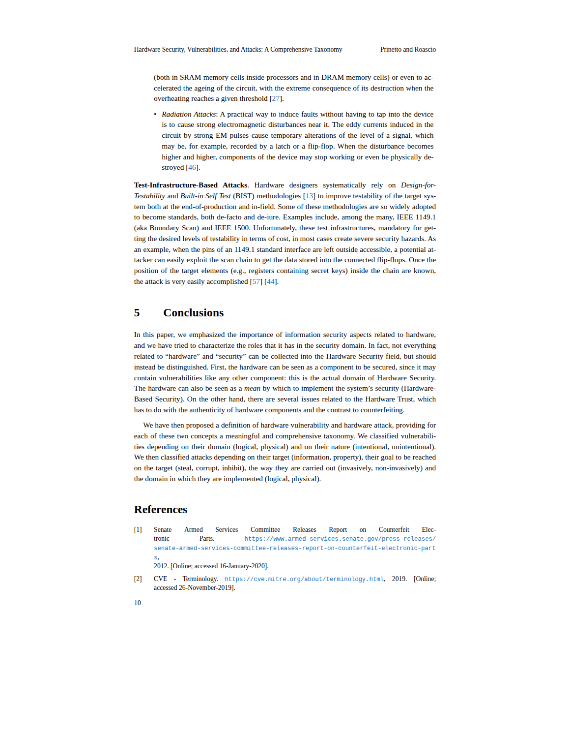Hardware Security, Vulnerabilities, and Attacks: A Comprehensive Taxonomy Prinetto and Roascio
(both in SRAM memory cells inside processors and in DRAM memory cells) or even to accelerated the ageing of the circuit, with the extreme consequence of its destruction when the overheating reaches a given threshold [27].
Radiation Attacks: A practical way to induce faults without having to tap into the device is to cause strong electromagnetic disturbances near it. The eddy currents induced in the circuit by strong EM pulses cause temporary alterations of the level of a signal, which may be, for example, recorded by a latch or a flip-flop. When the disturbance becomes higher and higher, components of the device may stop working or even be physically destroyed [46].
Test-Infrastructure-Based Attacks. Hardware designers systematically rely on Design-for-Testability and Built-in Self Test (BIST) methodologies [13] to improve testability of the target system both at the end-of-production and in-field. Some of these methodologies are so widely adopted to become standards, both de-facto and de-iure. Examples include, among the many, IEEE 1149.1 (aka Boundary Scan) and IEEE 1500. Unfortunately, these test infrastructures, mandatory for getting the desired levels of testability in terms of cost, in most cases create severe security hazards. As an example, when the pins of an 1149.1 standard interface are left outside accessible, a potential attacker can easily exploit the scan chain to get the data stored into the connected flip-flops. Once the position of the target elements (e.g., registers containing secret keys) inside the chain are known, the attack is very easily accomplished [57] [44].
5 Conclusions
In this paper, we emphasized the importance of information security aspects related to hardware, and we have tried to characterize the roles that it has in the security domain. In fact, not everything related to “hardware” and “security” can be collected into the Hardware Security field, but should instead be distinguished. First, the hardware can be seen as a component to be secured, since it may contain vulnerabilities like any other component: this is the actual domain of Hardware Security. The hardware can also be seen as a mean by which to implement the system’s security (Hardware-Based Security). On the other hand, there are several issues related to the Hardware Trust, which has to do with the authenticity of hardware components and the contrast to counterfeiting.
We have then proposed a definition of hardware vulnerability and hardware attack, providing for each of these two concepts a meaningful and comprehensive taxonomy. We classified vulnerabilities depending on their domain (logical, physical) and on their nature (intentional, unintentional). We then classified attacks depending on their target (information, property), their goal to be reached on the target (steal, corrupt, inhibit), the way they are carried out (invasively, non-invasively) and the domain in which they are implemented (logical, physical).
References
[1]
Senate Armed Services Committee Releases Report on Counterfeit Elec-
tronic Parts. https://www.armed-services.senate.gov/press-releases/
senate-armed-services-committee-releases-report-on-counterfeit-electronic-parts,
2012. [Online; accessed 16-January-2020].
[2]
CVE - Terminology. https://cve.mitre.org/about/terminology.html, 2019. [Online; accessed 26-November-2019].
10